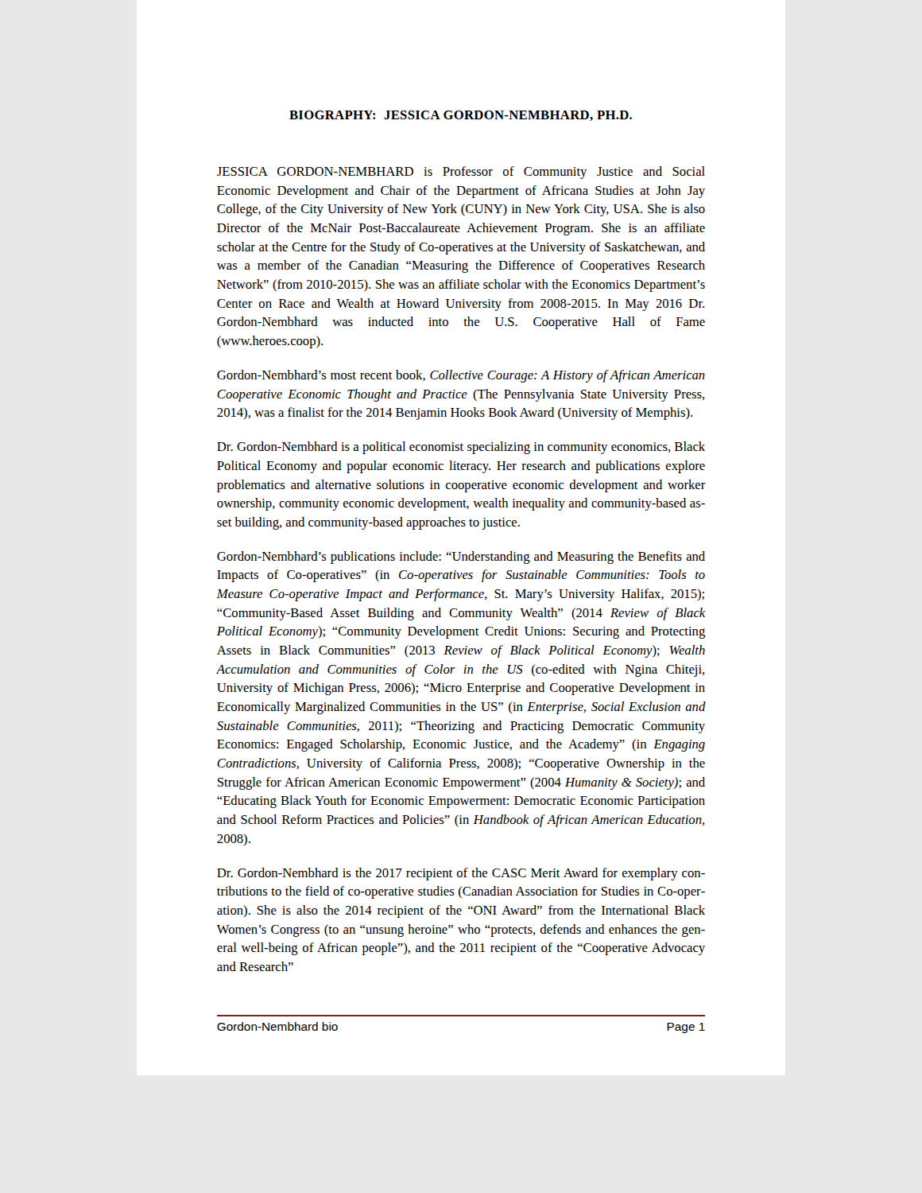BIOGRAPHY: JESSICA GORDON-NEMBHARD, PH.D.
JESSICA GORDON-NEMBHARD is Professor of Community Justice and Social Economic Development and Chair of the Department of Africana Studies at John Jay College, of the City University of New York (CUNY) in New York City, USA. She is also Director of the McNair Post-Baccalaureate Achievement Program. She is an affiliate scholar at the Centre for the Study of Co-operatives at the University of Saskatchewan, and was a member of the Canadian “Measuring the Difference of Cooperatives Research Network” (from 2010-2015). She was an affiliate scholar with the Economics Department’s Center on Race and Wealth at Howard University from 2008-2015. In May 2016 Dr. Gordon-Nembhard was inducted into the U.S. Cooperative Hall of Fame (www.heroes.coop).
Gordon-Nembhard’s most recent book, Collective Courage: A History of African American Cooperative Economic Thought and Practice (The Pennsylvania State University Press, 2014), was a finalist for the 2014 Benjamin Hooks Book Award (University of Memphis).
Dr. Gordon-Nembhard is a political economist specializing in community economics, Black Political Economy and popular economic literacy. Her research and publications explore problematics and alternative solutions in cooperative economic development and worker ownership, community economic development, wealth inequality and community-based asset building, and community-based approaches to justice.
Gordon-Nembhard’s publications include: “Understanding and Measuring the Benefits and Impacts of Co-operatives” (in Co-operatives for Sustainable Communities: Tools to Measure Co-operative Impact and Performance, St. Mary’s University Halifax, 2015); “Community-Based Asset Building and Community Wealth” (2014 Review of Black Political Economy); “Community Development Credit Unions: Securing and Protecting Assets in Black Communities” (2013 Review of Black Political Economy); Wealth Accumulation and Communities of Color in the US (co-edited with Ngina Chiteji, University of Michigan Press, 2006); “Micro Enterprise and Cooperative Development in Economically Marginalized Communities in the US” (in Enterprise, Social Exclusion and Sustainable Communities, 2011); “Theorizing and Practicing Democratic Community Economics: Engaged Scholarship, Economic Justice, and the Academy” (in Engaging Contradictions, University of California Press, 2008); “Cooperative Ownership in the Struggle for African American Economic Empowerment” (2004 Humanity & Society); and “Educating Black Youth for Economic Empowerment: Democratic Economic Participation and School Reform Practices and Policies” (in Handbook of African American Education, 2008).
Dr. Gordon-Nembhard is the 2017 recipient of the CASC Merit Award for exemplary contributions to the field of co-operative studies (Canadian Association for Studies in Co-operation). She is also the 2014 recipient of the “ONI Award” from the International Black Women’s Congress (to an “unsung heroine” who “protects, defends and enhances the general well-being of African people”), and the 2011 recipient of the “Cooperative Advocacy and Research”
Gordon-Nembhard bio Page 1